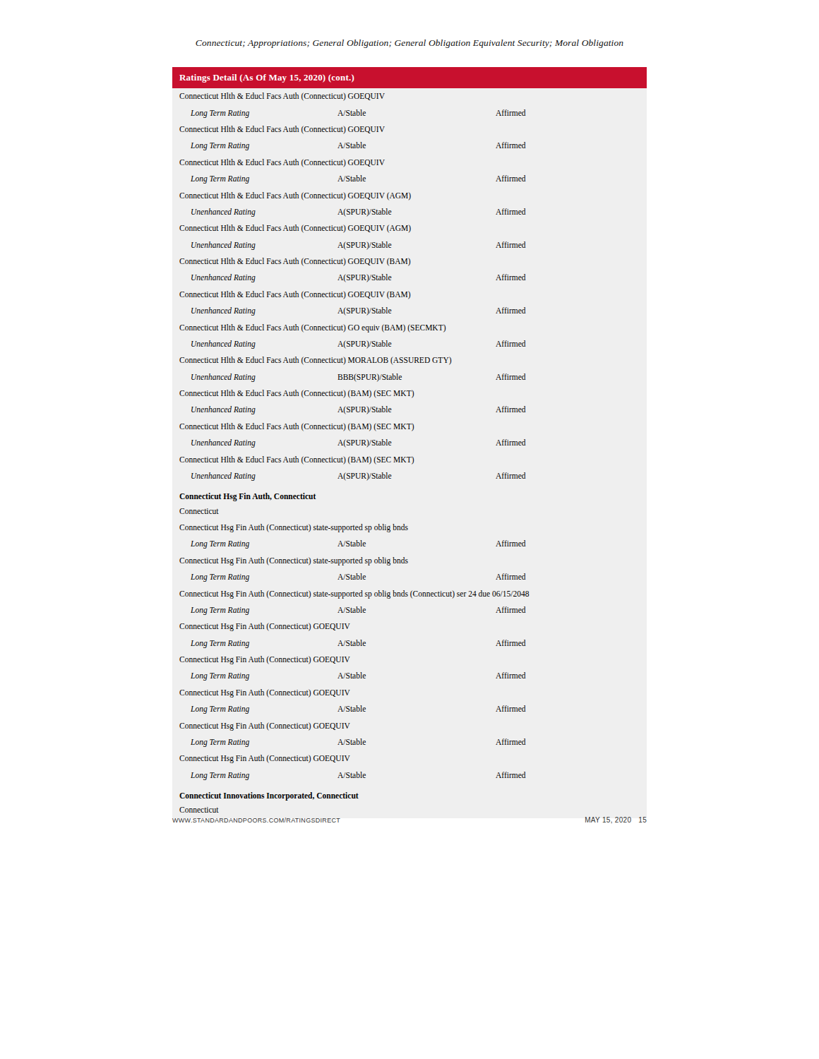Connecticut; Appropriations; General Obligation; General Obligation Equivalent Security; Moral Obligation
Ratings Detail (As Of May 15, 2020) (cont.)
| Connecticut Hlth & Educl Facs Auth (Connecticut) GOEQUIV |
| Long Term Rating | A/Stable | Affirmed |
| Connecticut Hlth & Educl Facs Auth (Connecticut) GOEQUIV |
| Long Term Rating | A/Stable | Affirmed |
| Connecticut Hlth & Educl Facs Auth (Connecticut) GOEQUIV |
| Long Term Rating | A/Stable | Affirmed |
| Connecticut Hlth & Educl Facs Auth (Connecticut) GOEQUIV (AGM) |
| Unenhanced Rating | A(SPUR)/Stable | Affirmed |
| Connecticut Hlth & Educl Facs Auth (Connecticut) GOEQUIV (AGM) |
| Unenhanced Rating | A(SPUR)/Stable | Affirmed |
| Connecticut Hlth & Educl Facs Auth (Connecticut) GOEQUIV (BAM) |
| Unenhanced Rating | A(SPUR)/Stable | Affirmed |
| Connecticut Hlth & Educl Facs Auth (Connecticut) GOEQUIV (BAM) |
| Unenhanced Rating | A(SPUR)/Stable | Affirmed |
| Connecticut Hlth & Educl Facs Auth (Connecticut) GO equiv (BAM) (SECMKT) |
| Unenhanced Rating | A(SPUR)/Stable | Affirmed |
| Connecticut Hlth & Educl Facs Auth (Connecticut) MORALOB (ASSURED GTY) |
| Unenhanced Rating | BBB(SPUR)/Stable | Affirmed |
| Connecticut Hlth & Educl Facs Auth (Connecticut) (BAM) (SEC MKT) |
| Unenhanced Rating | A(SPUR)/Stable | Affirmed |
| Connecticut Hlth & Educl Facs Auth (Connecticut) (BAM) (SEC MKT) |
| Unenhanced Rating | A(SPUR)/Stable | Affirmed |
| Connecticut Hlth & Educl Facs Auth (Connecticut) (BAM) (SEC MKT) |
| Unenhanced Rating | A(SPUR)/Stable | Affirmed |
| Connecticut Hsg Fin Auth, Connecticut |
| Connecticut |
| Connecticut Hsg Fin Auth (Connecticut) state-supported sp oblig bnds |
| Long Term Rating | A/Stable | Affirmed |
| Connecticut Hsg Fin Auth (Connecticut) state-supported sp oblig bnds |
| Long Term Rating | A/Stable | Affirmed |
| Connecticut Hsg Fin Auth (Connecticut) state-supported sp oblig bnds (Connecticut) ser 24 due 06/15/2048 |
| Long Term Rating | A/Stable | Affirmed |
| Connecticut Hsg Fin Auth (Connecticut) GOEQUIV |
| Long Term Rating | A/Stable | Affirmed |
| Connecticut Hsg Fin Auth (Connecticut) GOEQUIV |
| Long Term Rating | A/Stable | Affirmed |
| Connecticut Hsg Fin Auth (Connecticut) GOEQUIV |
| Long Term Rating | A/Stable | Affirmed |
| Connecticut Hsg Fin Auth (Connecticut) GOEQUIV |
| Long Term Rating | A/Stable | Affirmed |
| Connecticut Hsg Fin Auth (Connecticut) GOEQUIV |
| Long Term Rating | A/Stable | Affirmed |
| Connecticut Innovations Incorporated, Connecticut |
| Connecticut |
www.standardandpoors.com/ratingsdirect
MAY 15, 202015